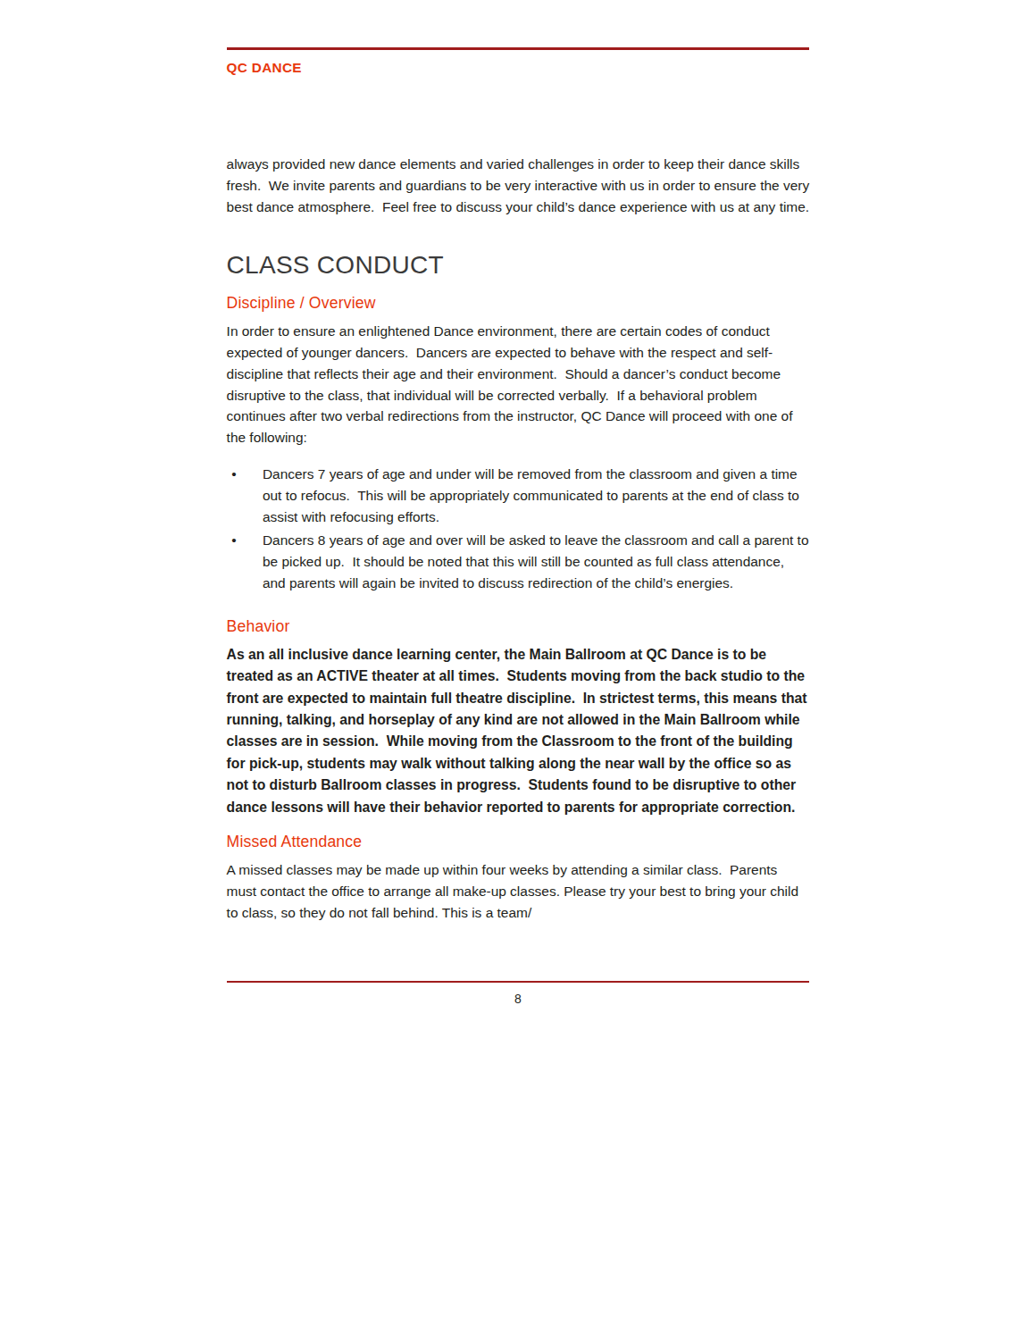QC DANCE
always provided new dance elements and varied challenges in order to keep their dance skills fresh. We invite parents and guardians to be very interactive with us in order to ensure the very best dance atmosphere. Feel free to discuss your child’s dance experience with us at any time.
CLASS CONDUCT
Discipline / Overview
In order to ensure an enlightened Dance environment, there are certain codes of conduct expected of younger dancers. Dancers are expected to behave with the respect and self-discipline that reflects their age and their environment. Should a dancer’s conduct become disruptive to the class, that individual will be corrected verbally. If a behavioral problem continues after two verbal redirections from the instructor, QC Dance will proceed with one of the following:
Dancers 7 years of age and under will be removed from the classroom and given a time out to refocus. This will be appropriately communicated to parents at the end of class to assist with refocusing efforts.
Dancers 8 years of age and over will be asked to leave the classroom and call a parent to be picked up. It should be noted that this will still be counted as full class attendance, and parents will again be invited to discuss redirection of the child’s energies.
Behavior
As an all inclusive dance learning center, the Main Ballroom at QC Dance is to be treated as an ACTIVE theater at all times. Students moving from the back studio to the front are expected to maintain full theatre discipline. In strictest terms, this means that running, talking, and horseplay of any kind are not allowed in the Main Ballroom while classes are in session. While moving from the Classroom to the front of the building for pick-up, students may walk without talking along the near wall by the office so as not to disturb Ballroom classes in progress. Students found to be disruptive to other dance lessons will have their behavior reported to parents for appropriate correction.
Missed Attendance
A missed classes may be made up within four weeks by attending a similar class. Parents must contact the office to arrange all make-up classes. Please try your best to bring your child to class, so they do not fall behind. This is a team/
8